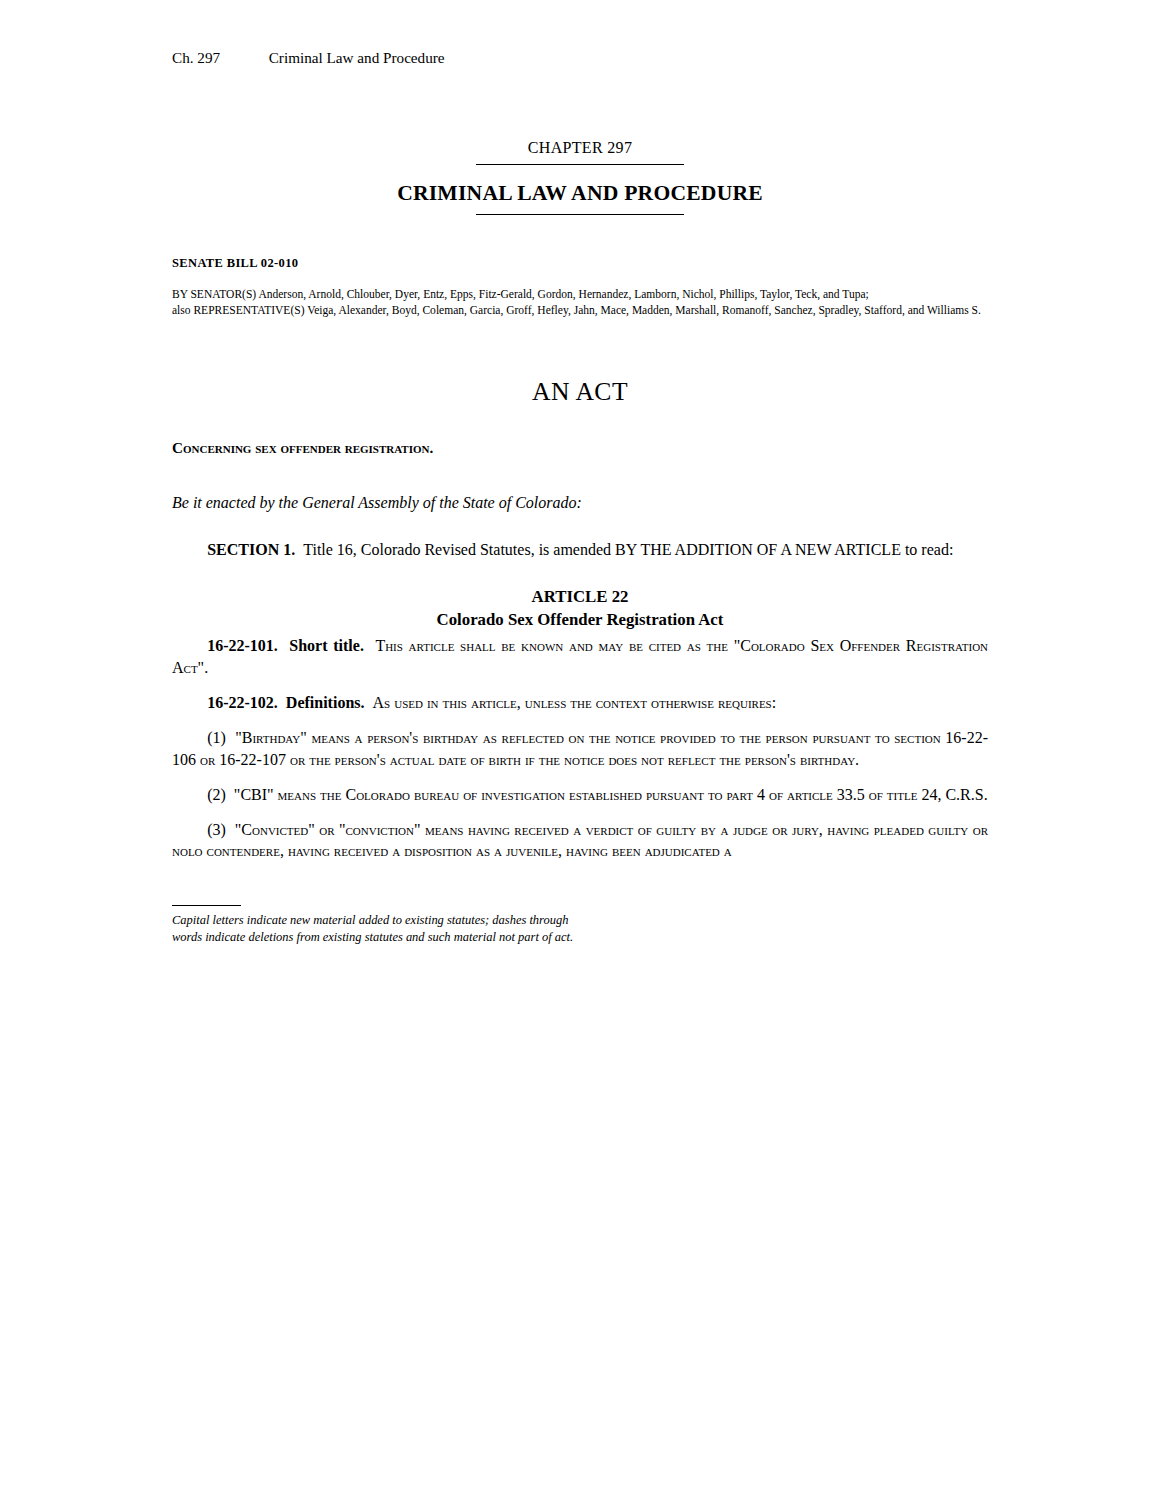Ch. 297 Criminal Law and Procedure
CHAPTER 297
CRIMINAL LAW AND PROCEDURE
SENATE BILL 02-010
BY SENATOR(S) Anderson, Arnold, Chlouber, Dyer, Entz, Epps, Fitz-Gerald, Gordon, Hernandez, Lamborn, Nichol, Phillips, Taylor, Teck, and Tupa;
also REPRESENTATIVE(S) Veiga, Alexander, Boyd, Coleman, Garcia, Groff, Hefley, Jahn, Mace, Madden, Marshall, Romanoff, Sanchez, Spradley, Stafford, and Williams S.
AN ACT
Concerning sex offender registration.
Be it enacted by the General Assembly of the State of Colorado:
SECTION 1. Title 16, Colorado Revised Statutes, is amended BY THE ADDITION OF A NEW ARTICLE to read:
ARTICLE 22 Colorado Sex Offender Registration Act
16-22-101. Short title. This article shall be known and may be cited as the "Colorado Sex Offender Registration Act".
16-22-102. Definitions. As used in this article, unless the context otherwise requires:
(1) "Birthday" means a person's birthday as reflected on the notice provided to the person pursuant to section 16-22-106 or 16-22-107 or the person's actual date of birth if the notice does not reflect the person's birthday.
(2) "CBI" means the Colorado bureau of investigation established pursuant to part 4 of article 33.5 of title 24, C.R.S.
(3) "Convicted" or "conviction" means having received a verdict of guilty by a judge or jury, having pleaded guilty or nolo contendere, having received a disposition as a juvenile, having been adjudicated a
Capital letters indicate new material added to existing statutes; dashes through words indicate deletions from existing statutes and such material not part of act.